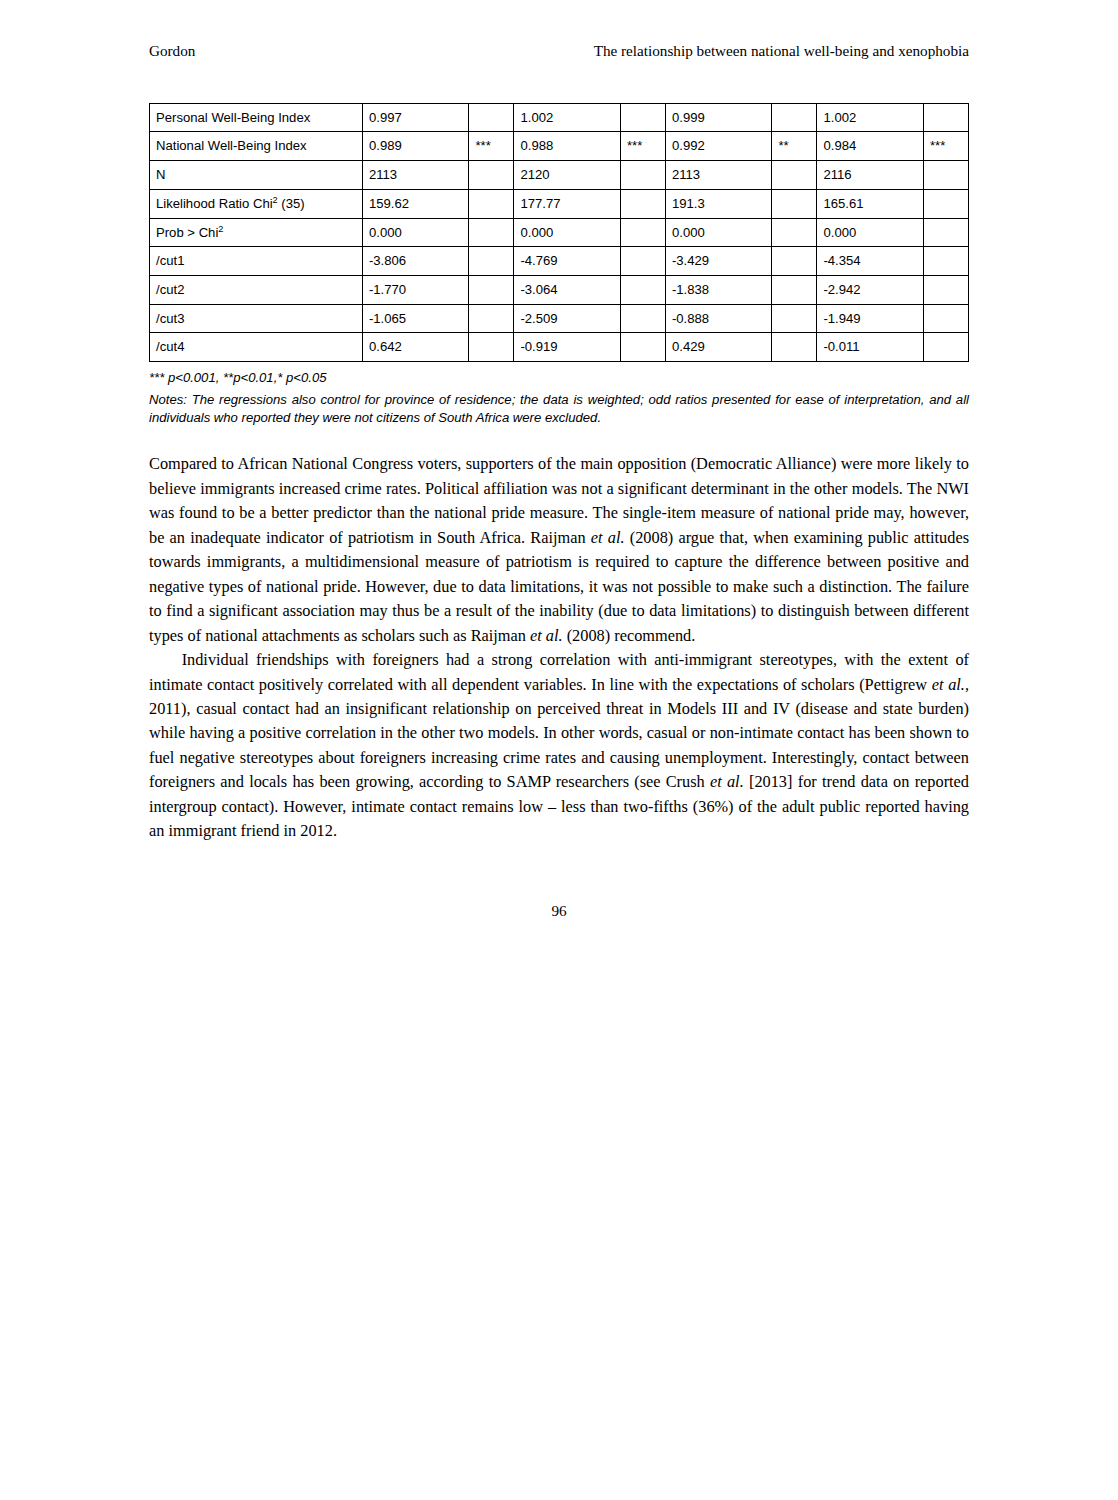Gordon The relationship between national well-being and xenophobia
| Personal Well-Being Index | 0.997 | | 1.002 | | 0.999 | | 1.002 | |
| National Well-Being Index | 0.989 | *** | 0.988 | *** | 0.992 | ** | 0.984 | *** |
| N | 2113 | | 2120 | | 2113 | | 2116 | |
| Likelihood Ratio Chi 2 (35) | 159.62 | | 177.77 | | 191.3 | | 165.61 | |
| Prob > Chi 2 | 0.000 | | 0.000 | | 0.000 | | 0.000 | |
| /cut1 | -3.806 | | -4.769 | | -3.429 | | -4.354 | |
| /cut2 | -1.770 | | -3.064 | | -1.838 | | -2.942 | |
| /cut3 | -1.065 | | -2.509 | | -0.888 | | -1.949 | |
| /cut4 | 0.642 | | -0.919 | | 0.429 | | -0.011 | |
*** p<0.001, **p<0.01,* p<0.05
Notes: The regressions also control for province of residence; the data is weighted; odd ratios presented for ease of interpretation, and all individuals who reported they were not citizens of South Africa were excluded.
Compared to African National Congress voters, supporters of the main opposition (Democratic Alliance) were more likely to believe immigrants increased crime rates. Political affiliation was not a significant determinant in the other models. The NWI was found to be a better predictor than the national pride measure. The single-item measure of national pride may, however, be an inadequate indicator of patriotism in South Africa. Raijman et al. (2008) argue that, when examining public attitudes towards immigrants, a multidimensional measure of patriotism is required to capture the difference between positive and negative types of national pride. However, due to data limitations, it was not possible to make such a distinction. The failure to find a significant association may thus be a result of the inability (due to data limitations) to distinguish between different types of national attachments as scholars such as Raijman et al. (2008) recommend.
Individual friendships with foreigners had a strong correlation with anti-immigrant stereotypes, with the extent of intimate contact positively correlated with all dependent variables. In line with the expectations of scholars (Pettigrew et al., 2011), casual contact had an insignificant relationship on perceived threat in Models III and IV (disease and state burden) while having a positive correlation in the other two models. In other words, casual or non-intimate contact has been shown to fuel negative stereotypes about foreigners increasing crime rates and causing unemployment. Interestingly, contact between foreigners and locals has been growing, according to SAMP researchers (see Crush et al. [2013] for trend data on reported intergroup contact). However, intimate contact remains low – less than two-fifths (36%) of the adult public reported having an immigrant friend in 2012.
96